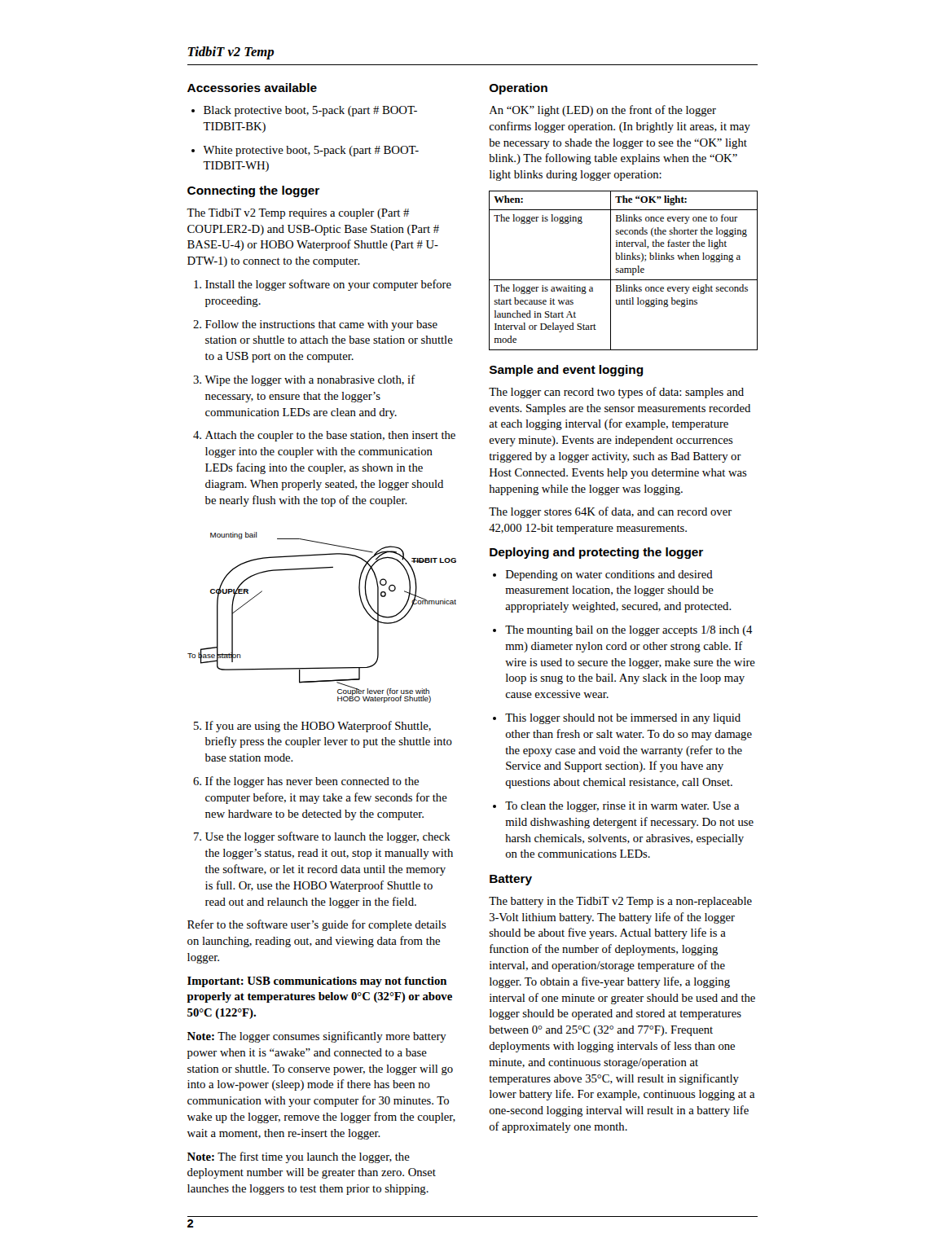TidbiT v2 Temp
Accessories available
Black protective boot, 5-pack (part # BOOT-TIDBIT-BK)
White protective boot, 5-pack (part # BOOT-TIDBIT-WH)
Connecting the logger
The TidbiT v2 Temp requires a coupler (Part # COUPLER2-D) and USB-Optic Base Station (Part # BASE-U-4) or HOBO Waterproof Shuttle (Part # U-DTW-1) to connect to the computer.
Install the logger software on your computer before proceeding.
Follow the instructions that came with your base station or shuttle to attach the base station or shuttle to a USB port on the computer.
Wipe the logger with a nonabrasive cloth, if necessary, to ensure that the logger’s communication LEDs are clean and dry.
Attach the coupler to the base station, then insert the logger into the coupler with the communication LEDs facing into the coupler, as shown in the diagram. When properly seated, the logger should be nearly flush with the top of the coupler.
Mounting bail TIDBIT LOGGER Communication LEDs COUPLER To base station Coupler lever (for use with HOBO Waterproof Shuttle)
If you are using the HOBO Waterproof Shuttle, briefly press the coupler lever to put the shuttle into base station mode.
If the logger has never been connected to the computer before, it may take a few seconds for the new hardware to be detected by the computer.
Use the logger software to launch the logger, check the logger’s status, read it out, stop it manually with the software, or let it record data until the memory is full. Or, use the HOBO Waterproof Shuttle to read out and relaunch the logger in the field.
Refer to the software user’s guide for complete details on launching, reading out, and viewing data from the logger.
Important: USB communications may not function properly at temperatures below 0°C (32°F) or above 50°C (122°F).
Note: The logger consumes significantly more battery power when it is “awake” and connected to a base station or shuttle. To conserve power, the logger will go into a low-power (sleep) mode if there has been no communication with your computer for 30 minutes. To wake up the logger, remove the logger from the coupler, wait a moment, then re-insert the logger.
Note: The first time you launch the logger, the deployment number will be greater than zero. Onset launches the loggers to test them prior to shipping.
Operation
An “OK” light (LED) on the front of the logger confirms logger operation. (In brightly lit areas, it may be necessary to shade the logger to see the “OK” light blink.) The following table explains when the “OK” light blinks during logger operation:
| When: | The “OK” light: |
| --- | --- |
| The logger is logging | Blinks once every one to four seconds (the shorter the logging interval, the faster the light blinks); blinks when logging a sample |
| The logger is awaiting a start because it was launched in Start At Interval or Delayed Start mode | Blinks once every eight seconds until logging begins |
Sample and event logging
The logger can record two types of data: samples and events. Samples are the sensor measurements recorded at each logging interval (for example, temperature every minute). Events are independent occurrences triggered by a logger activity, such as Bad Battery or Host Connected. Events help you determine what was happening while the logger was logging.
The logger stores 64K of data, and can record over 42,000 12-bit temperature measurements.
Deploying and protecting the logger
Depending on water conditions and desired measurement location, the logger should be appropriately weighted, secured, and protected.
The mounting bail on the logger accepts 1/8 inch (4 mm) diameter nylon cord or other strong cable. If wire is used to secure the logger, make sure the wire loop is snug to the bail. Any slack in the loop may cause excessive wear.
This logger should not be immersed in any liquid other than fresh or salt water. To do so may damage the epoxy case and void the warranty (refer to the Service and Support section). If you have any questions about chemical resistance, call Onset.
To clean the logger, rinse it in warm water. Use a mild dishwashing detergent if necessary. Do not use harsh chemicals, solvents, or abrasives, especially on the communications LEDs.
Battery
The battery in the TidbiT v2 Temp is a non-replaceable 3-Volt lithium battery. The battery life of the logger should be about five years. Actual battery life is a function of the number of deployments, logging interval, and operation/storage temperature of the logger. To obtain a five-year battery life, a logging interval of one minute or greater should be used and the logger should be operated and stored at temperatures between 0° and 25°C (32° and 77°F). Frequent deployments with logging intervals of less than one minute, and continuous storage/operation at temperatures above 35°C, will result in significantly lower battery life. For example, continuous logging at a one-second logging interval will result in a battery life of approximately one month.
2